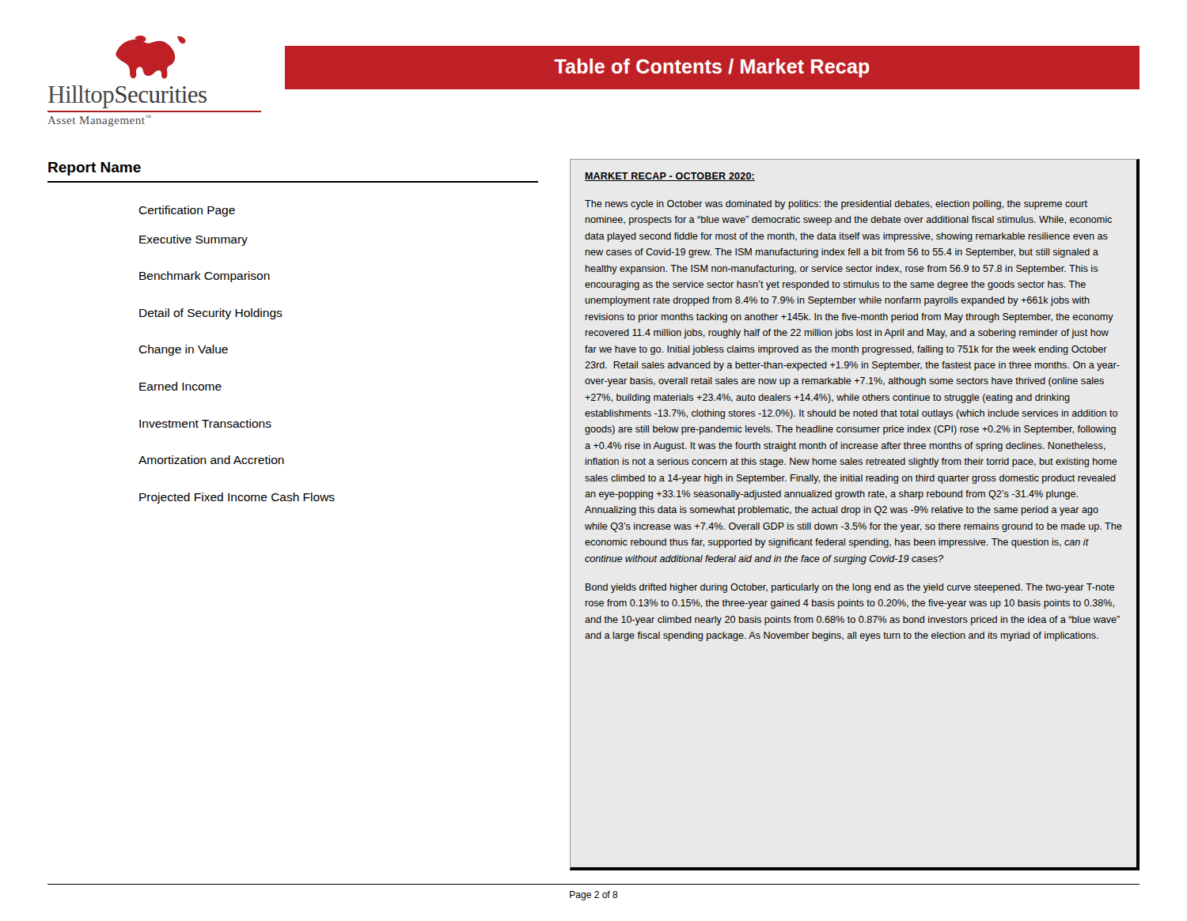Hilltop Securities
Asset Management™
Table of Contents / Market Recap
Report Name
Certification Page
Executive Summary
Benchmark Comparison
Detail of Security Holdings
Change in Value
Earned Income
Investment Transactions
Amortization and Accretion
Projected Fixed Income Cash Flows
MARKET RECAP - OCTOBER 2020:
The news cycle in October was dominated by politics: the presidential debates, election polling, the supreme court nominee, prospects for a “blue wave” democratic sweep and the debate over additional fiscal stimulus. While, economic data played second fiddle for most of the month, the data itself was impressive, showing remarkable resilience even as new cases of Covid-19 grew. The ISM manufacturing index fell a bit from 56 to 55.4 in September, but still signaled a healthy expansion. The ISM non-manufacturing, or service sector index, rose from 56.9 to 57.8 in September. This is encouraging as the service sector hasn’t yet responded to stimulus to the same degree the goods sector has. The unemployment rate dropped from 8.4% to 7.9% in September while nonfarm payrolls expanded by +661k jobs with revisions to prior months tacking on another +145k. In the five-month period from May through September, the economy recovered 11.4 million jobs, roughly half of the 22 million jobs lost in April and May, and a sobering reminder of just how far we have to go. Initial jobless claims improved as the month progressed, falling to 751k for the week ending October 23rd. Retail sales advanced by a better-than-expected +1.9% in September, the fastest pace in three months. On a year-over-year basis, overall retail sales are now up a remarkable +7.1%, although some sectors have thrived (online sales +27%, building materials +23.4%, auto dealers +14.4%), while others continue to struggle (eating and drinking establishments -13.7%, clothing stores -12.0%). It should be noted that total outlays (which include services in addition to goods) are still below pre-pandemic levels. The headline consumer price index (CPI) rose +0.2% in September, following a +0.4% rise in August. It was the fourth straight month of increase after three months of spring declines. Nonetheless, inflation is not a serious concern at this stage. New home sales retreated slightly from their torrid pace, but existing home sales climbed to a 14-year high in September. Finally, the initial reading on third quarter gross domestic product revealed an eye-popping +33.1% seasonally-adjusted annualized growth rate, a sharp rebound from Q2’s -31.4% plunge. Annualizing this data is somewhat problematic, the actual drop in Q2 was -9% relative to the same period a year ago while Q3’s increase was +7.4%. Overall GDP is still down -3.5% for the year, so there remains ground to be made up. The economic rebound thus far, supported by significant federal spending, has been impressive. The question is, can it continue without additional federal aid and in the face of surging Covid-19 cases?
Bond yields drifted higher during October, particularly on the long end as the yield curve steepened. The two-year T-note rose from 0.13% to 0.15%, the three-year gained 4 basis points to 0.20%, the five-year was up 10 basis points to 0.38%, and the 10-year climbed nearly 20 basis points from 0.68% to 0.87% as bond investors priced in the idea of a “blue wave” and a large fiscal spending package. As November begins, all eyes turn to the election and its myriad of implications.
Page 2 of 8